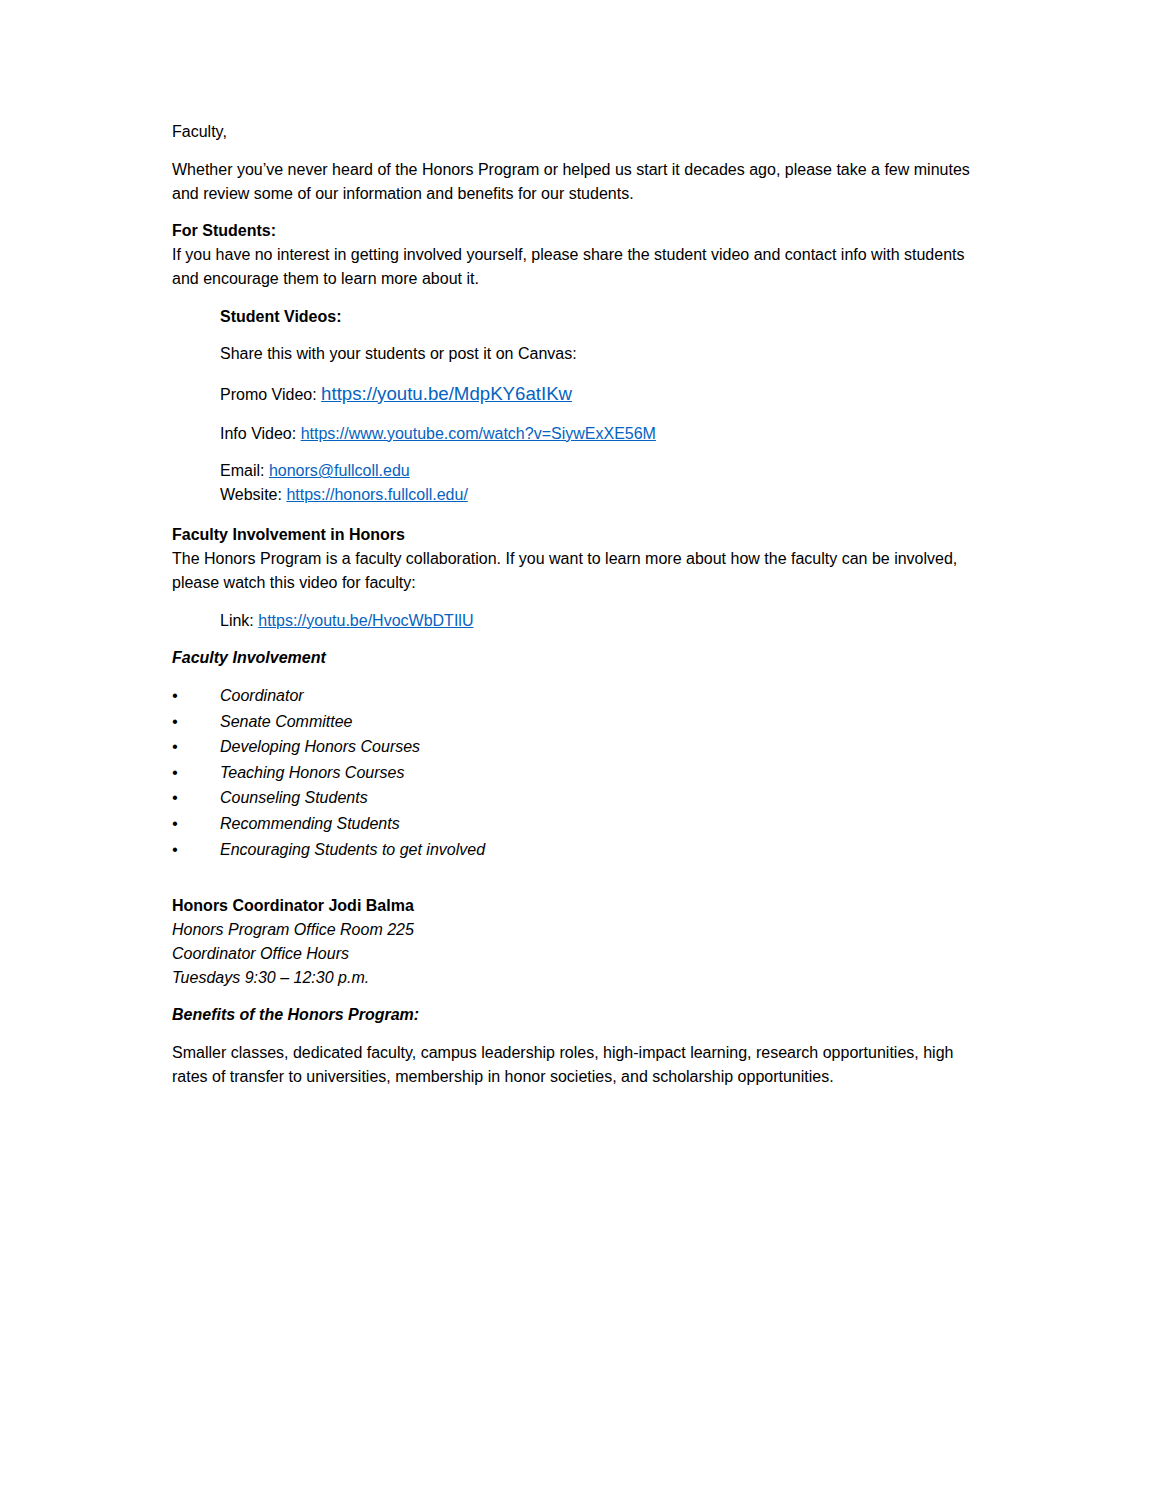Faculty,
Whether you’ve never heard of the Honors Program or helped us start it decades ago, please take a few minutes and review some of our information and benefits for our students.
For Students:
If you have no interest in getting involved yourself, please share the student video and contact info with students and encourage them to learn more about it.
Student Videos:
Share this with your students or post it on Canvas:
Promo Video: https://youtu.be/MdpKY6atIKw
Info Video: https://www.youtube.com/watch?v=SiywExXE56M
Email: honors@fullcoll.edu
Website: https://honors.fullcoll.edu/
Faculty Involvement in Honors
The Honors Program is a faculty collaboration. If you want to learn more about how the faculty can be involved, please watch this video for faculty:
Link: https://youtu.be/HvocWbDTIlU
Faculty Involvement
Coordinator
Senate Committee
Developing Honors Courses
Teaching Honors Courses
Counseling Students
Recommending Students
Encouraging Students to get involved
Honors Coordinator Jodi Balma
Honors Program Office Room 225
Coordinator Office Hours
Tuesdays 9:30 – 12:30 p.m.
Benefits of the Honors Program:
Smaller classes, dedicated faculty, campus leadership roles, high-impact learning, research opportunities, high rates of transfer to universities, membership in honor societies, and scholarship opportunities.